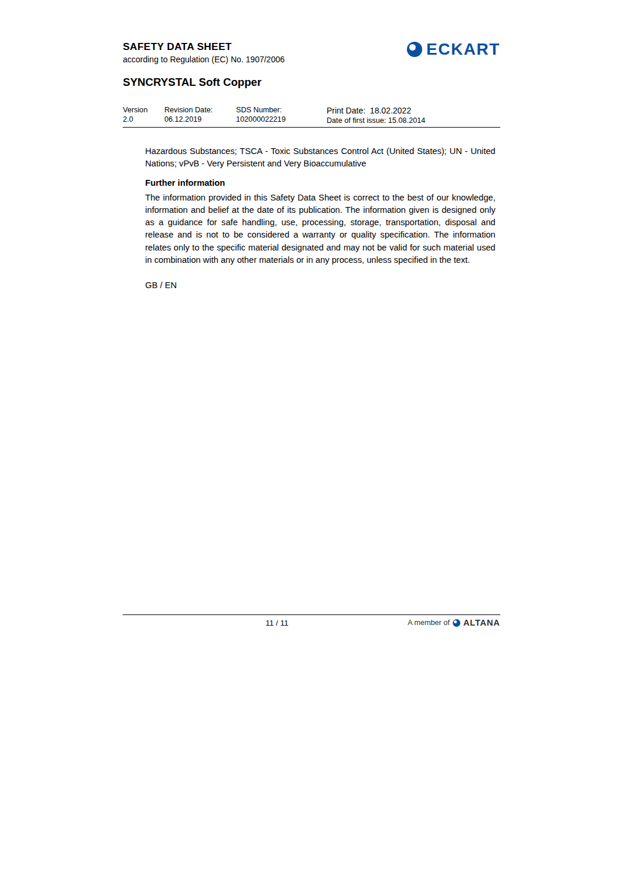SAFETY DATA SHEET
according to Regulation (EC) No. 1907/2006
ECKART
SYNCRYSTAL Soft Copper
| Version 2.0 | Revision Date: 06.12.2019 | SDS Number: 102000022219 | Print Date: 18.02.2022 Date of first issue: 15.08.2014 |
Hazardous Substances; TSCA - Toxic Substances Control Act (United States); UN - United Nations; vPvB - Very Persistent and Very Bioaccumulative
Further information
The information provided in this Safety Data Sheet is correct to the best of our knowledge, information and belief at the date of its publication. The information given is designed only as a guidance for safe handling, use, processing, storage, transportation, disposal and release and is not to be considered a warranty or quality specification. The information relates only to the specific material designated and may not be valid for such material used in combination with any other materials or in any process, unless specified in the text.
GB / EN
11 / 11
A member of
ALTANA